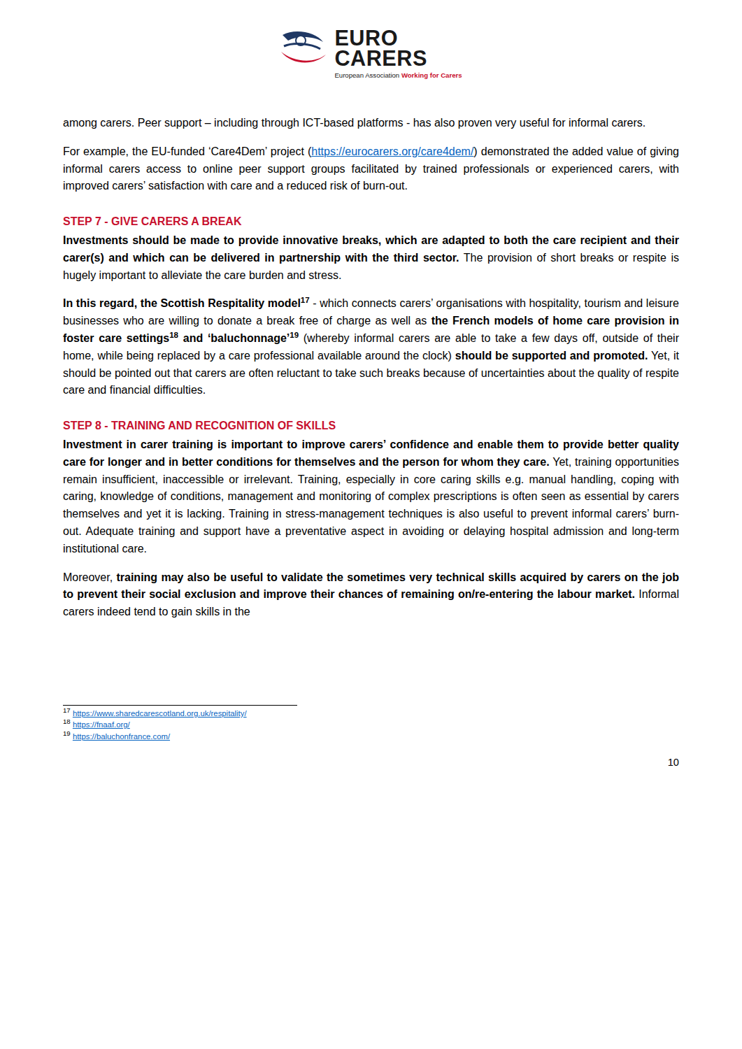EURO
CARERS
European Association Working for Carers
among carers. Peer support – including through ICT-based platforms - has also proven very useful for informal carers.
For example, the EU-funded ‘Care4Dem’ project (https://eurocarers.org/care4dem/) demonstrated the added value of giving informal carers access to online peer support groups facilitated by trained professionals or experienced carers, with improved carers’ satisfaction with care and a reduced risk of burn-out.
Step 7 - Give carers a break
Investments should be made to provide innovative breaks, which are adapted to both the care recipient and their carer(s) and which can be delivered in partnership with the third sector. The provision of short breaks or respite is hugely important to alleviate the care burden and stress.
In this regard, the Scottish Respitality model17 - which connects carers’ organisations with hospitality, tourism and leisure businesses who are willing to donate a break free of charge as well as the French models of home care provision in foster care settings18 and ‘baluchonnage’19 (whereby informal carers are able to take a few days off, outside of their home, while being replaced by a care professional available around the clock) should be supported and promoted. Yet, it should be pointed out that carers are often reluctant to take such breaks because of uncertainties about the quality of respite care and financial difficulties.
Step 8 - Training and recognition of skills
Investment in carer training is important to improve carers’ confidence and enable them to provide better quality care for longer and in better conditions for themselves and the person for whom they care. Yet, training opportunities remain insufficient, inaccessible or irrelevant. Training, especially in core caring skills e.g. manual handling, coping with caring, knowledge of conditions, management and monitoring of complex prescriptions is often seen as essential by carers themselves and yet it is lacking. Training in stress-management techniques is also useful to prevent informal carers’ burn-out. Adequate training and support have a preventative aspect in avoiding or delaying hospital admission and long-term institutional care.
Moreover, training may also be useful to validate the sometimes very technical skills acquired by carers on the job to prevent their social exclusion and improve their chances of remaining on/re-entering the labour market. Informal carers indeed tend to gain skills in the
17 https://www.sharedcarescotland.org.uk/respitality/
18 https://fnaaf.org/
19 https://baluchonfrance.com/
10